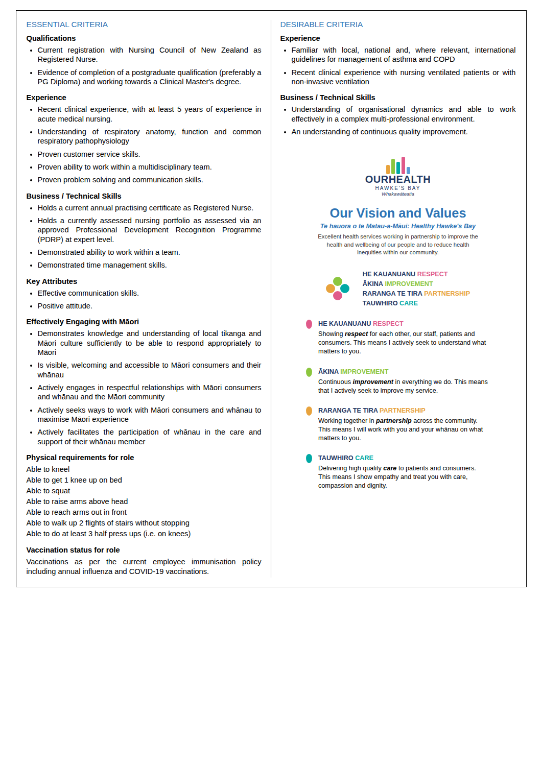ESSENTIAL CRITERIA
Qualifications
Current registration with Nursing Council of New Zealand as Registered Nurse.
Evidence of completion of a postgraduate qualification (preferably a PG Diploma) and working towards a Clinical Master's degree.
Experience
Recent clinical experience, with at least 5 years of experience in acute medical nursing.
Understanding of respiratory anatomy, function and common respiratory pathophysiology
Proven customer service skills.
Proven ability to work within a multidisciplinary team.
Proven problem solving and communication skills.
Business / Technical Skills
Holds a current annual practising certificate as Registered Nurse.
Holds a currently assessed nursing portfolio as assessed via an approved Professional Development Recognition Programme (PDRP) at expert level.
Demonstrated ability to work within a team.
Demonstrated time management skills.
Key Attributes
Effective communication skills.
Positive attitude.
Effectively Engaging with Māori
Demonstrates knowledge and understanding of local tikanga and Māori culture sufficiently to be able to respond appropriately to Māori
Is visible, welcoming and accessible to Māori consumers and their whānau
Actively engages in respectful relationships with Māori consumers and whānau and the Māori community
Actively seeks ways to work with Māori consumers and whānau to maximise Māori experience
Actively facilitates the participation of whānau in the care and support of their whānau member
Physical requirements for role
Able to kneel
Able to get 1 knee up on bed
Able to squat
Able to raise arms above head
Able to reach arms out in front
Able to walk up 2 flights of stairs without stopping
Able to do at least 3 half press ups (i.e. on knees)
Vaccination status for role
Vaccinations as per the current employee immunisation policy including annual influenza and COVID-19 vaccinations.
DESIRABLE CRITERIA
Experience
Familiar with local, national and, where relevant, international guidelines for management of asthma and COPD
Recent clinical experience with nursing ventilated patients or with non-invasive ventilation
Business / Technical Skills
Understanding of organisational dynamics and able to work effectively in a complex multi-professional environment.
An understanding of continuous quality improvement.
OURHEALTH
HAWKE'S BAY
Whakawāteatia
Our Vision and Values
Te hauora o te Matau-a-Māui: Healthy Hawke's Bay
Excellent health services working in partnership to improve the health and wellbeing of our people and to reduce health inequities within our community.
HE KAUANUANU RESPECT
ĀKINA IMPROVEMENT
RARANGA TE TIRA PARTNERSHIP
TAUWHIRO CARE
HE KAUANUANU RESPECT
Showing respect for each other, our staff, patients and consumers. This means I actively seek to understand what matters to you.
ĀKINA IMPROVEMENT
Continuous improvement in everything we do. This means that I actively seek to improve my service.
RARANGA TE TIRA PARTNERSHIP
Working together in partnership across the community. This means I will work with you and your whānau on what matters to you.
TAUWHIRO CARE
Delivering high quality care to patients and consumers. This means I show empathy and treat you with care, compassion and dignity.